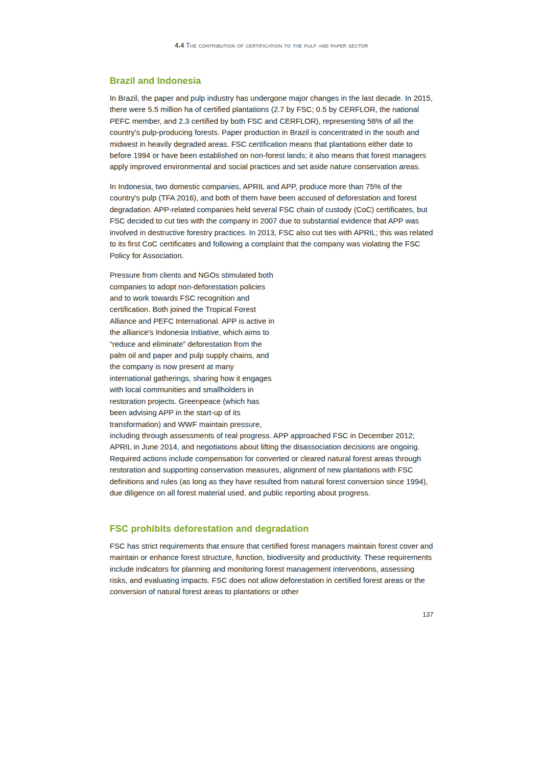4.4 The contribution of certification to the pulp and paper sector
Brazil and Indonesia
In Brazil, the paper and pulp industry has undergone major changes in the last decade. In 2015, there were 5.5 million ha of certified plantations (2.7 by FSC; 0.5 by CERFLOR, the national PEFC member, and 2.3 certified by both FSC and CERFLOR), representing 58% of all the country's pulp-producing forests. Paper production in Brazil is concentrated in the south and midwest in heavily degraded areas. FSC certification means that plantations either date to before 1994 or have been established on non-forest lands; it also means that forest managers apply improved environmental and social practices and set aside nature conservation areas.
In Indonesia, two domestic companies, APRIL and APP, produce more than 75% of the country's pulp (TFA 2016), and both of them have been accused of deforestation and forest degradation. APP-related companies held several FSC chain of custody (CoC) certificates, but FSC decided to cut ties with the company in 2007 due to substantial evidence that APP was involved in destructive forestry practices. In 2013, FSC also cut ties with APRIL; this was related to its first CoC certificates and following a complaint that the company was violating the FSC Policy for Association.
Pressure from clients and NGOs stimulated both companies to adopt non-deforestation policies and to work towards FSC recognition and certification. Both joined the Tropical Forest Alliance and PEFC International. APP is active in the alliance's Indonesia Initiative, which aims to “reduce and eliminate” deforestation from the palm oil and paper and pulp supply chains, and the company is now present at many international gatherings, sharing how it engages with local communities and smallholders in restoration projects. Greenpeace (which has been advising APP in the start-up of its transformation) and WWF maintain pressure, including through assessments of real progress. APP approached FSC in December 2012; APRIL in June 2014, and negotiations about lifting the disassociation decisions are ongoing. Required actions include compensation for converted or cleared natural forest areas through restoration and supporting conservation measures, alignment of new plantations with FSC definitions and rules (as long as they have resulted from natural forest conversion since 1994), due diligence on all forest material used, and public reporting about progress.
FSC prohibits deforestation and degradation
FSC has strict requirements that ensure that certified forest managers maintain forest cover and maintain or enhance forest structure, function, biodiversity and productivity. These requirements include indicators for planning and monitoring forest management interventions, assessing risks, and evaluating impacts. FSC does not allow deforestation in certified forest areas or the conversion of natural forest areas to plantations or other
137